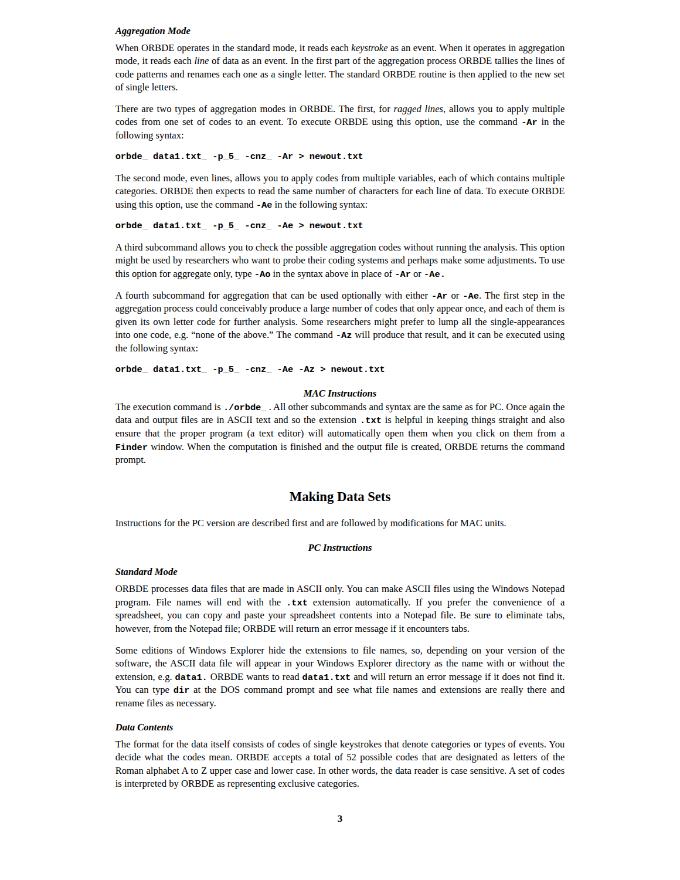Aggregation Mode
When ORBDE operates in the standard mode, it reads each keystroke as an event. When it operates in aggregation mode, it reads each line of data as an event. In the first part of the aggregation process ORBDE tallies the lines of code patterns and renames each one as a single letter. The standard ORBDE routine is then applied to the new set of single letters.
There are two types of aggregation modes in ORBDE. The first, for ragged lines, allows you to apply multiple codes from one set of codes to an event. To execute ORBDE using this option, use the command -Ar in the following syntax:
orbde_ data1.txt_ -p_5_ -cnz_ -Ar > newout.txt
The second mode, even lines, allows you to apply codes from multiple variables, each of which contains multiple categories. ORBDE then expects to read the same number of characters for each line of data. To execute ORBDE using this option, use the command -Ae in the following syntax:
orbde_ data1.txt_ -p_5_ -cnz_ -Ae > newout.txt
A third subcommand allows you to check the possible aggregation codes without running the analysis. This option might be used by researchers who want to probe their coding systems and perhaps make some adjustments. To use this option for aggregate only, type -Ao in the syntax above in place of -Ar or -Ae.
A fourth subcommand for aggregation that can be used optionally with either -Ar or -Ae. The first step in the aggregation process could conceivably produce a large number of codes that only appear once, and each of them is given its own letter code for further analysis. Some researchers might prefer to lump all the single-appearances into one code, e.g. “none of the above.” The command -Az will produce that result, and it can be executed using the following syntax:
orbde_ data1.txt_ -p_5_ -cnz_ -Ae -Az > newout.txt
MAC Instructions
The execution command is ./orbde_ . All other subcommands and syntax are the same as for PC. Once again the data and output files are in ASCII text and so the extension .txt is helpful in keeping things straight and also ensure that the proper program (a text editor) will automatically open them when you click on them from a Finder window. When the computation is finished and the output file is created, ORBDE returns the command prompt.
Making Data Sets
Instructions for the PC version are described first and are followed by modifications for MAC units.
PC Instructions
Standard Mode
ORBDE processes data files that are made in ASCII only. You can make ASCII files using the Windows Notepad program. File names will end with the .txt extension automatically. If you prefer the convenience of a spreadsheet, you can copy and paste your spreadsheet contents into a Notepad file. Be sure to eliminate tabs, however, from the Notepad file; ORBDE will return an error message if it encounters tabs.
Some editions of Windows Explorer hide the extensions to file names, so, depending on your version of the software, the ASCII data file will appear in your Windows Explorer directory as the name with or without the extension, e.g. data1. ORBDE wants to read data1.txt and will return an error message if it does not find it. You can type dir at the DOS command prompt and see what file names and extensions are really there and rename files as necessary.
Data Contents
The format for the data itself consists of codes of single keystrokes that denote categories or types of events. You decide what the codes mean. ORBDE accepts a total of 52 possible codes that are designated as letters of the Roman alphabet A to Z upper case and lower case. In other words, the data reader is case sensitive. A set of codes is interpreted by ORBDE as representing exclusive categories.
3